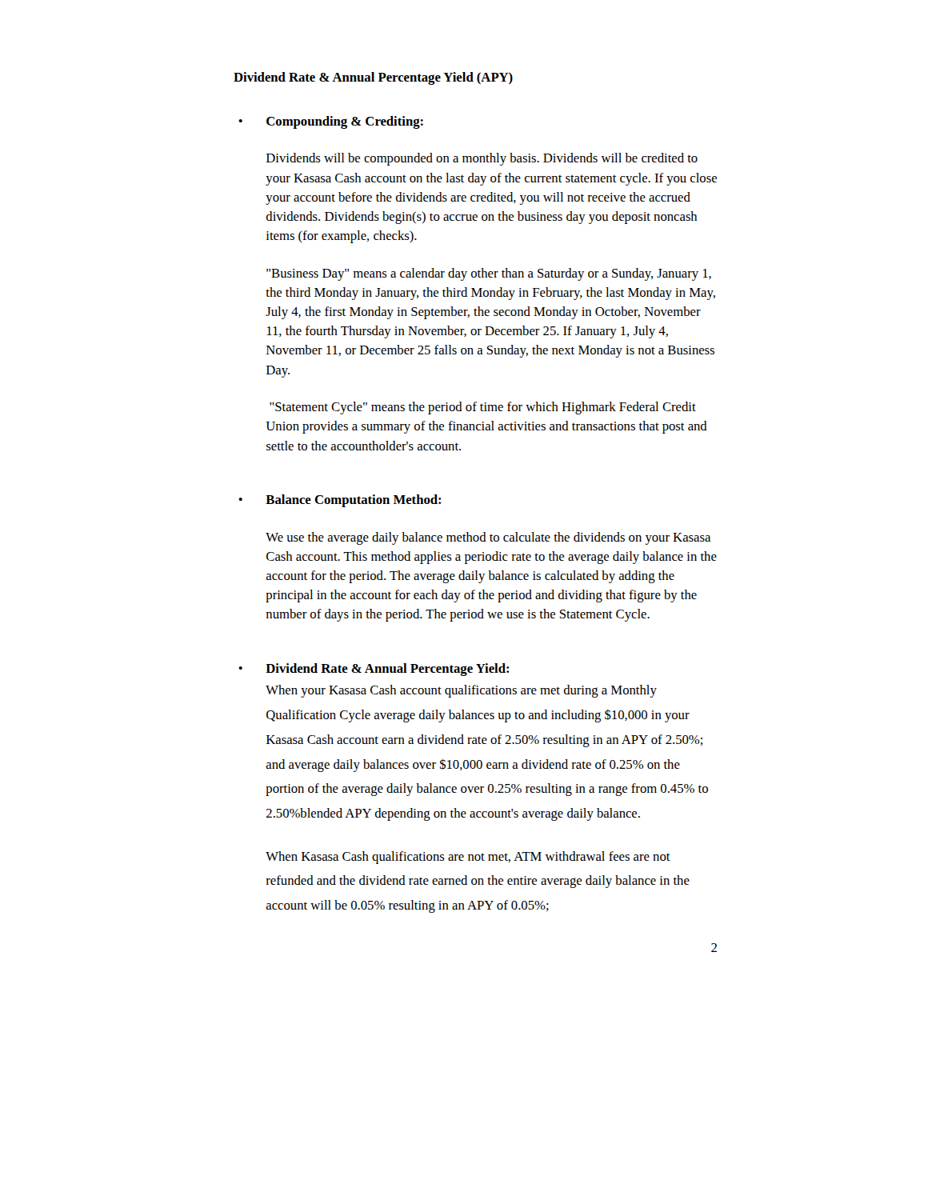Dividend Rate & Annual Percentage Yield (APY)
Compounding & Crediting:
Dividends will be compounded on a monthly basis. Dividends will be credited to your Kasasa Cash account on the last day of the current statement cycle. If you close your account before the dividends are credited, you will not receive the accrued dividends. Dividends begin(s) to accrue on the business day you deposit noncash items (for example, checks).
"Business Day" means a calendar day other than a Saturday or a Sunday, January 1, the third Monday in January, the third Monday in February, the last Monday in May, July 4, the first Monday in September, the second Monday in October, November 11, the fourth Thursday in November, or December 25. If January 1, July 4, November 11, or December 25 falls on a Sunday, the next Monday is not a Business Day.
"Statement Cycle" means the period of time for which Highmark Federal Credit Union provides a summary of the financial activities and transactions that post and settle to the accountholder's account.
Balance Computation Method:
We use the average daily balance method to calculate the dividends on your Kasasa Cash account. This method applies a periodic rate to the average daily balance in the account for the period. The average daily balance is calculated by adding the principal in the account for each day of the period and dividing that figure by the number of days in the period. The period we use is the Statement Cycle.
Dividend Rate & Annual Percentage Yield:
When your Kasasa Cash account qualifications are met during a Monthly Qualification Cycle average daily balances up to and including $10,000 in your Kasasa Cash account earn a dividend rate of 2.50% resulting in an APY of 2.50%; and average daily balances over $10,000 earn a dividend rate of 0.25% on the portion of the average daily balance over 0.25% resulting in a range from 0.45% to 2.50%blended APY depending on the account's average daily balance.
When Kasasa Cash qualifications are not met, ATM withdrawal fees are not refunded and the dividend rate earned on the entire average daily balance in the account will be 0.05% resulting in an APY of 0.05%;
2